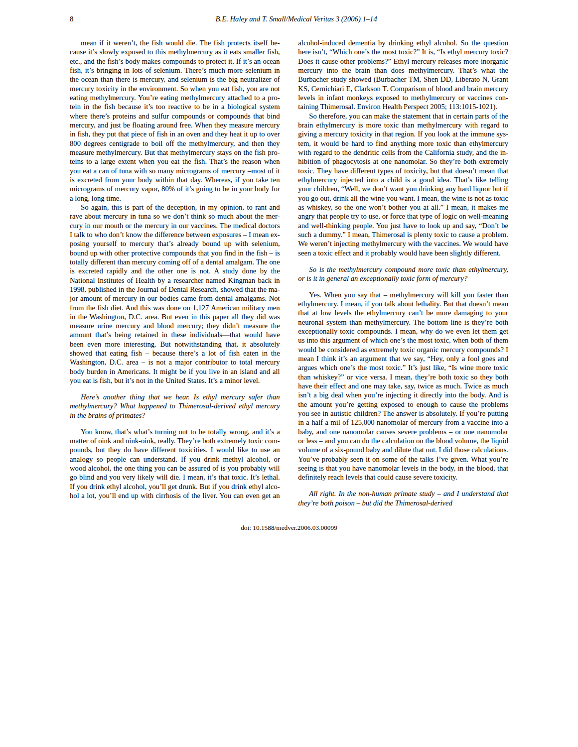8 B.E. Haley and T. Small/Medical Veritas 3 (2006) 1–14
mean if it weren’t, the fish would die. The fish protects itself because it’s slowly exposed to this methylmercury as it eats smaller fish, etc., and the fish’s body makes compounds to protect it. If it’s an ocean fish, it’s bringing in lots of selenium. There’s much more selenium in the ocean than there is mercury, and selenium is the big neutralizer of mercury toxicity in the environment. So when you eat fish, you are not eating methylmercury. You’re eating methylmercury attached to a protein in the fish because it’s too reactive to be in a biological system where there’s proteins and sulfur compounds or compounds that bind mercury, and just be floating around free. When they measure mercury in fish, they put that piece of fish in an oven and they heat it up to over 800 degrees centigrade to boil off the methylmercury, and then they measure methylmercury. But that methylmercury stays on the fish proteins to a large extent when you eat the fish. That’s the reason when you eat a can of tuna with so many micrograms of mercury –most of it is excreted from your body within that day. Whereas, if you take ten micrograms of mercury vapor, 80% of it’s going to be in your body for a long, long time.
So again, this is part of the deception, in my opinion, to rant and rave about mercury in tuna so we don’t think so much about the mercury in our mouth or the mercury in our vaccines. The medical doctors I talk to who don’t know the difference between exposures – I mean exposing yourself to mercury that’s already bound up with selenium, bound up with other protective compounds that you find in the fish – is totally different than mercury coming off of a dental amalgam. The one is excreted rapidly and the other one is not. A study done by the National Institutes of Health by a researcher named Kingman back in 1998, published in the Journal of Dental Research, showed that the major amount of mercury in our bodies came from dental amalgams. Not from the fish diet. And this was done on 1,127 American military men in the Washington, D.C. area. But even in this paper all they did was measure urine mercury and blood mercury; they didn’t measure the amount that’s being retained in these individuals—that would have been even more interesting. But notwithstanding that, it absolutely showed that eating fish – because there’s a lot of fish eaten in the Washington, D.C. area – is not a major contributor to total mercury body burden in Americans. It might be if you live in an island and all you eat is fish, but it’s not in the United States. It’s a minor level.
Here’s another thing that we hear. Is ethyl mercury safer than methylmercury? What happened to Thimerosal-derived ethyl mercury in the brains of primates?
You know, that’s what’s turning out to be totally wrong, and it’s a matter of oink and oink-oink, really. They’re both extremely toxic compounds, but they do have different toxicities. I would like to use an analogy so people can understand. If you drink methyl alcohol, or wood alcohol, the one thing you can be assured of is you probably will go blind and you very likely will die. I mean, it’s that toxic. It’s lethal. If you drink ethyl alcohol, you’ll get drunk. But if you drink ethyl alcohol a lot, you’ll end up with cirrhosis of the liver. You can even get an alcohol-induced dementia by drinking ethyl alcohol. So the question here isn’t, “Which one’s the most toxic?” It is, “Is ethyl mercury toxic? Does it cause other problems?” Ethyl mercury releases more inorganic mercury into the brain than does methylmercury. That’s what the Burbacher study showed (Burbacher TM, Shen DD, Liberato N, Grant KS, Cernichiari E, Clarkson T. Comparison of blood and brain mercury levels in infant monkeys exposed to methylmercury or vaccines containing Thimerosal. Environ Health Perspect 2005; 113:1015-1021).
So therefore, you can make the statement that in certain parts of the brain ethylmercury is more toxic than methylmercury with regard to giving a mercury toxicity in that region. If you look at the immune system, it would be hard to find anything more toxic than ethylmercury with regard to the dendritic cells from the California study, and the inhibition of phagocytosis at one nanomolar. So they’re both extremely toxic. They have different types of toxicity, but that doesn’t mean that ethylmercury injected into a child is a good idea. That’s like telling your children, “Well, we don’t want you drinking any hard liquor but if you go out, drink all the wine you want. I mean, the wine is not as toxic as whiskey, so the one won’t bother you at all.” I mean, it makes me angry that people try to use, or force that type of logic on well-meaning and well-thinking people. You just have to look up and say, “Don’t be such a dummy.” I mean, Thimerosal is plenty toxic to cause a problem. We weren’t injecting methylmercury with the vaccines. We would have seen a toxic effect and it probably would have been slightly different.
So is the methylmercury compound more toxic than ethylmercury, or is it in general an exceptionally toxic form of mercury?
Yes. When you say that – methylmercury will kill you faster than ethylmercury. I mean, if you talk about lethality. But that doesn’t mean that at low levels the ethylmercury can’t be more damaging to your neuronal system than methylmercury. The bottom line is they’re both exceptionally toxic compounds. I mean, why do we even let them get us into this argument of which one’s the most toxic, when both of them would be considered as extremely toxic organic mercury compounds? I mean I think it’s an argument that we say, “Hey, only a fool goes and argues which one’s the most toxic.” It’s just like, “Is wine more toxic than whiskey?” or vice versa. I mean, they’re both toxic so they both have their effect and one may take, say, twice as much. Twice as much isn’t a big deal when you’re injecting it directly into the body. And is the amount you’re getting exposed to enough to cause the problems you see in autistic children? The answer is absolutely. If you’re putting in a half a mil of 125,000 nanomolar of mercury from a vaccine into a baby, and one nanomolar causes severe problems – or one nanomolar or less – and you can do the calculation on the blood volume, the liquid volume of a six-pound baby and dilute that out. I did those calculations. You’ve probably seen it on some of the talks I’ve given. What you’re seeing is that you have nanomolar levels in the body, in the blood, that definitely reach levels that could cause severe toxicity.
All right. In the non-human primate study – and I understand that they’re both poison – but did the Thimerosal-derived
doi: 10.1588/medver.2006.03.00099